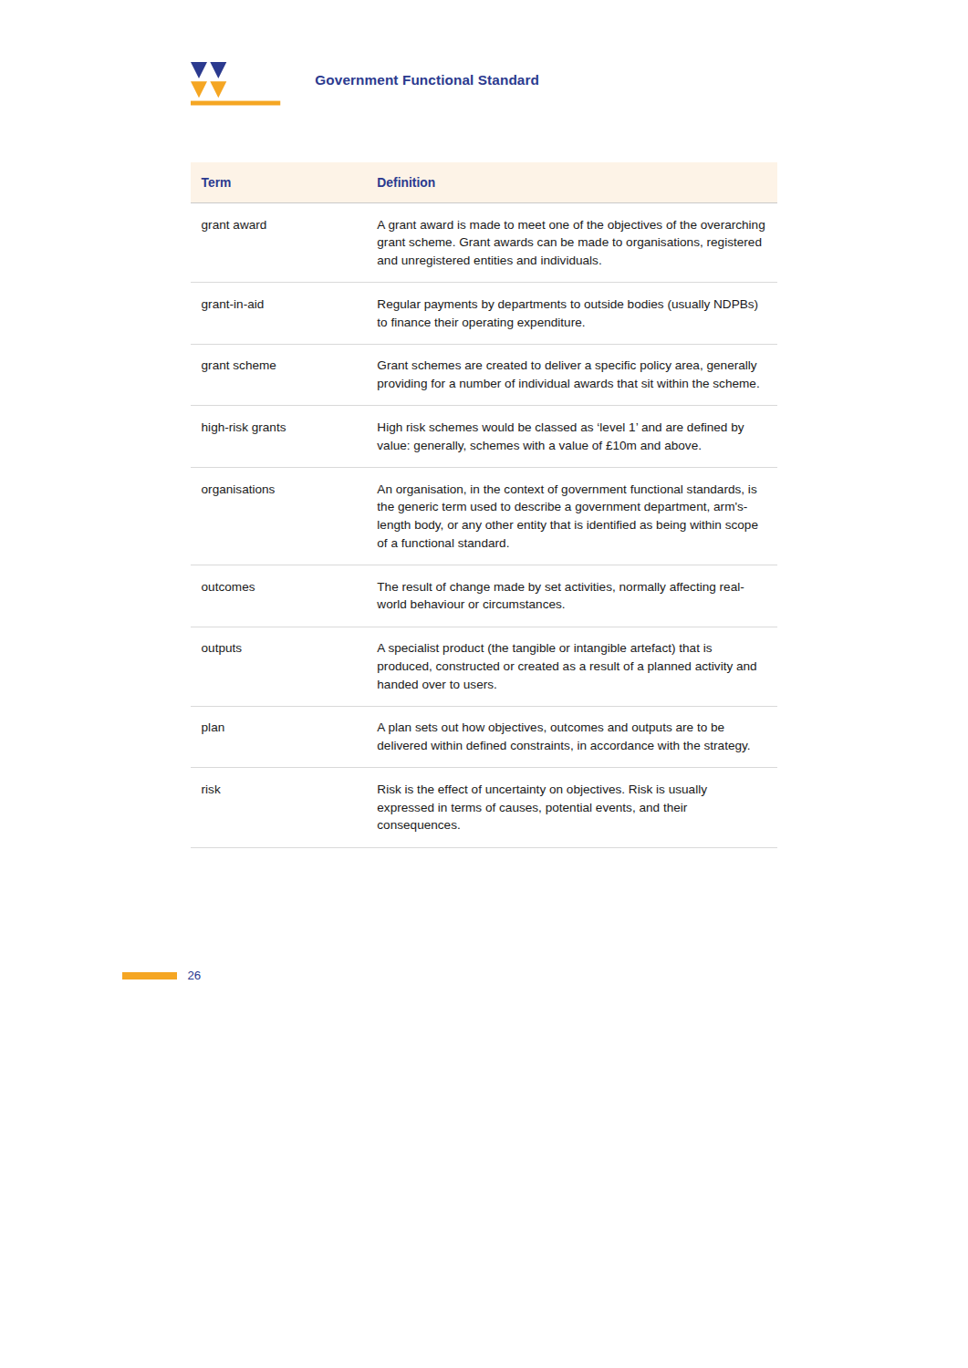Government Functional Standard
| Term | Definition |
| --- | --- |
| grant award | A grant award is made to meet one of the objectives of the overarching grant scheme. Grant awards can be made to organisations, registered and unregistered entities and individuals. |
| grant-in-aid | Regular payments by departments to outside bodies (usually NDPBs) to finance their operating expenditure. |
| grant scheme | Grant schemes are created to deliver a specific policy area, generally providing for a number of individual awards that sit within the scheme. |
| high-risk grants | High risk schemes would be classed as ‘level 1’ and are defined by value: generally, schemes with a value of £10m and above. |
| organisations | An organisation, in the context of government functional standards, is the generic term used to describe a government department, arm's-length body, or any other entity that is identified as being within scope of a functional standard. |
| outcomes | The result of change made by set activities, normally affecting real-world behaviour or circumstances. |
| outputs | A specialist product (the tangible or intangible artefact) that is produced, constructed or created as a result of a planned activity and handed over to users. |
| plan | A plan sets out how objectives, outcomes and outputs are to be delivered within defined constraints, in accordance with the strategy. |
| risk | Risk is the effect of uncertainty on objectives. Risk is usually expressed in terms of causes, potential events, and their consequences. |
26